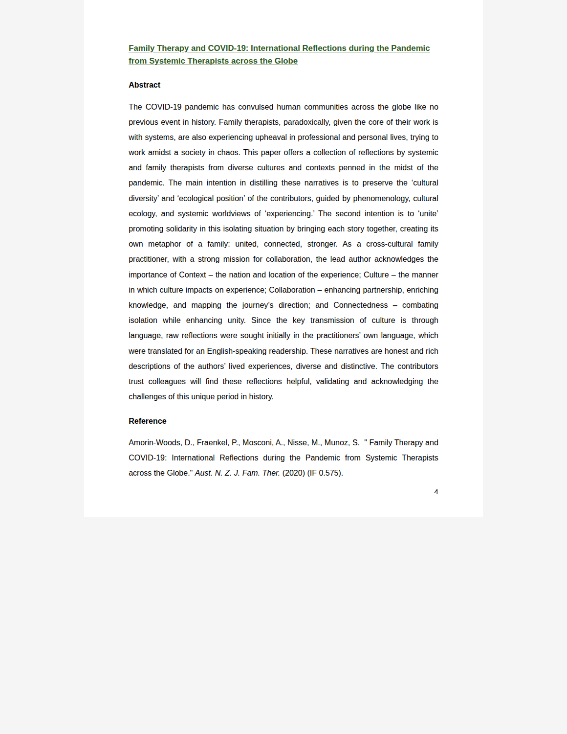Family Therapy and COVID-19: International Reflections during the Pandemic from Systemic Therapists across the Globe
Abstract
The COVID-19 pandemic has convulsed human communities across the globe like no previous event in history. Family therapists, paradoxically, given the core of their work is with systems, are also experiencing upheaval in professional and personal lives, trying to work amidst a society in chaos. This paper offers a collection of reflections by systemic and family therapists from diverse cultures and contexts penned in the midst of the pandemic. The main intention in distilling these narratives is to preserve the ‘cultural diversity’ and ‘ecological position’ of the contributors, guided by phenomenology, cultural ecology, and systemic worldviews of ‘experiencing.’ The second intention is to ‘unite’ promoting solidarity in this isolating situation by bringing each story together, creating its own metaphor of a family: united, connected, stronger. As a cross-cultural family practitioner, with a strong mission for collaboration, the lead author acknowledges the importance of Context – the nation and location of the experience; Culture – the manner in which culture impacts on experience; Collaboration – enhancing partnership, enriching knowledge, and mapping the journey’s direction; and Connectedness – combating isolation while enhancing unity. Since the key transmission of culture is through language, raw reflections were sought initially in the practitioners’ own language, which were translated for an English-speaking readership. These narratives are honest and rich descriptions of the authors’ lived experiences, diverse and distinctive. The contributors trust colleagues will find these reflections helpful, validating and acknowledging the challenges of this unique period in history.
Reference
Amorin-Woods, D., Fraenkel, P., Mosconi, A., Nisse, M., Munoz, S. " Family Therapy and COVID-19: International Reflections during the Pandemic from Systemic Therapists across the Globe." Aust. N. Z. J. Fam. Ther. (2020) (IF 0.575).
4